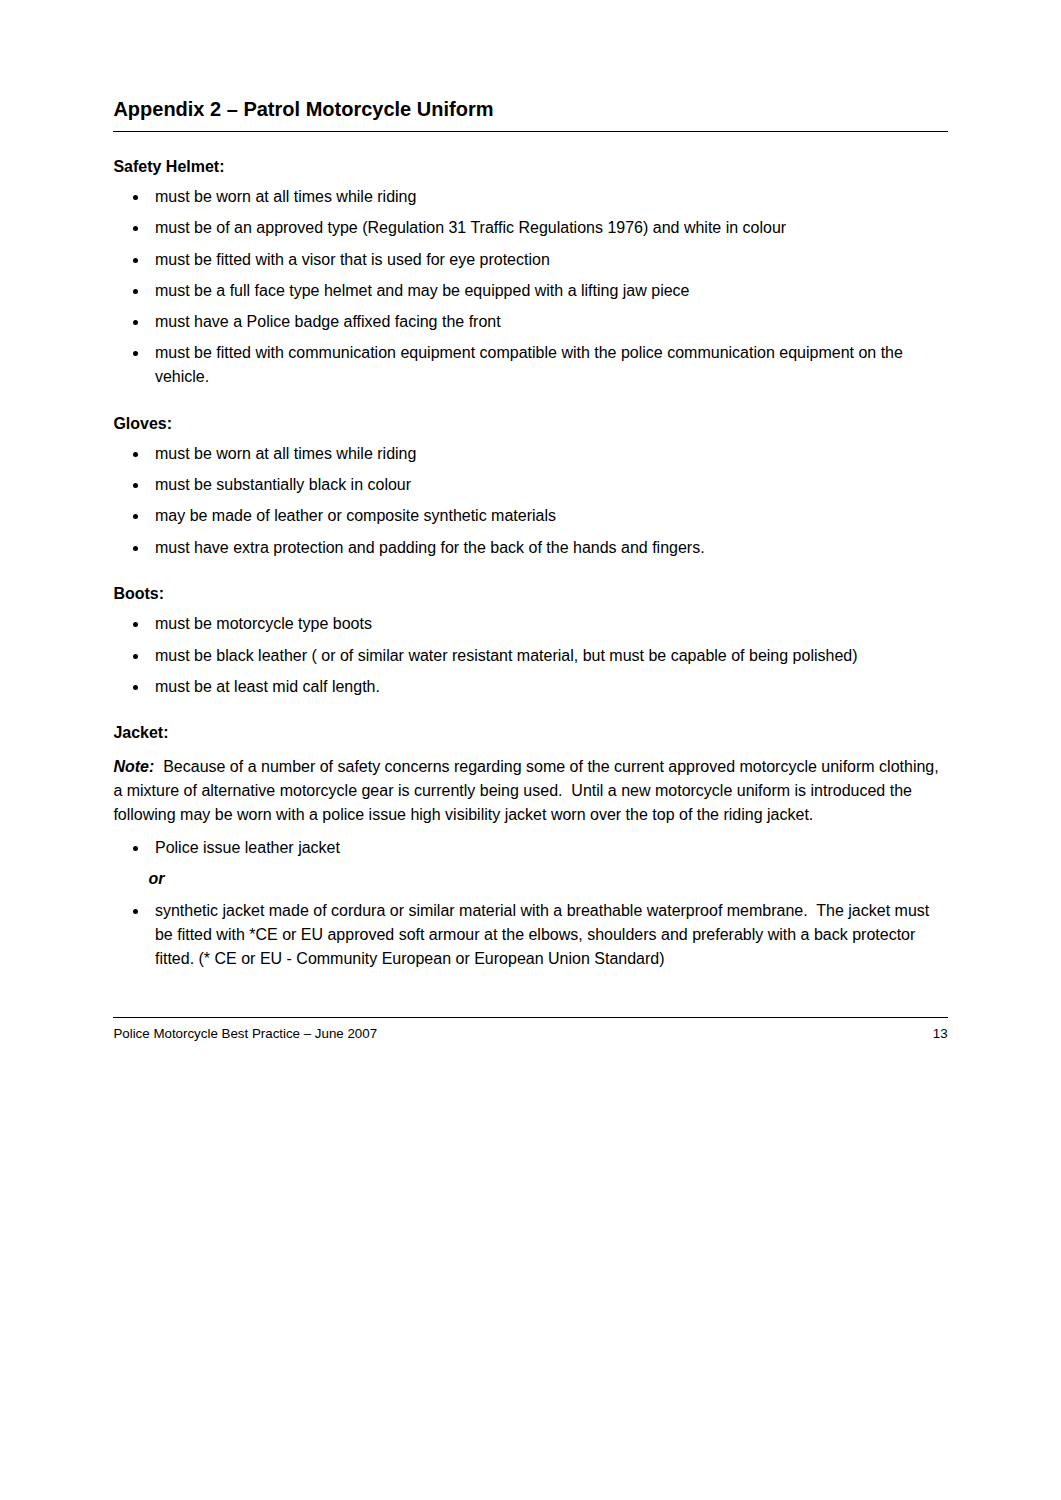Appendix 2 – Patrol Motorcycle Uniform
Safety Helmet:
must be worn at all times while riding
must be of an approved type (Regulation 31 Traffic Regulations 1976) and white in colour
must be fitted with a visor that is used for eye protection
must be a full face type helmet and may be equipped with a lifting jaw piece
must have a Police badge affixed facing the front
must be fitted with communication equipment compatible with the police communication equipment on the vehicle.
Gloves:
must be worn at all times while riding
must be substantially black in colour
may be made of leather or composite synthetic materials
must have extra protection and padding for the back of the hands and fingers.
Boots:
must be motorcycle type boots
must be black leather ( or of similar water resistant material, but must be capable of being polished)
must be at least mid calf length.
Jacket:
Note: Because of a number of safety concerns regarding some of the current approved motorcycle uniform clothing, a mixture of alternative motorcycle gear is currently being used. Until a new motorcycle uniform is introduced the following may be worn with a police issue high visibility jacket worn over the top of the riding jacket.
Police issue leather jacket
or
synthetic jacket made of cordura or similar material with a breathable waterproof membrane. The jacket must be fitted with *CE or EU approved soft armour at the elbows, shoulders and preferably with a back protector fitted. (* CE or EU - Community European or European Union Standard)
Police Motorcycle Best Practice – June 2007 13